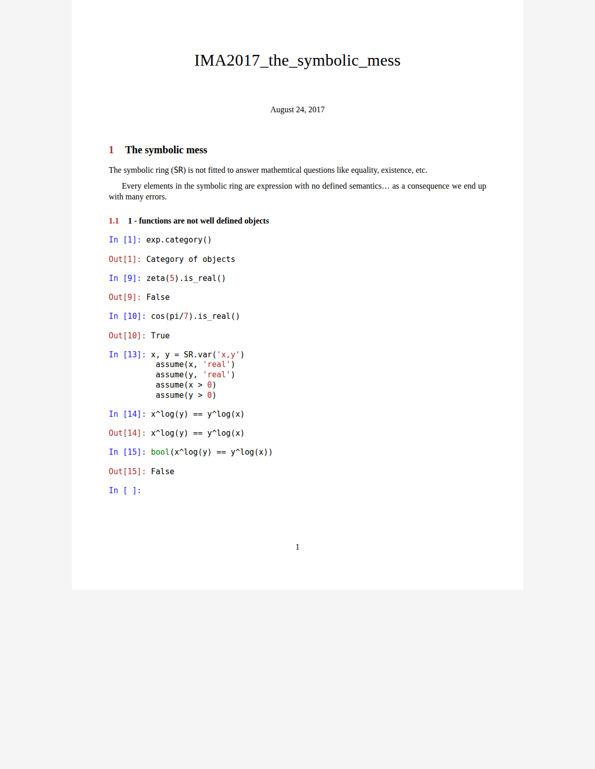IMA2017_the_symbolic_mess
August 24, 2017
1 The symbolic mess
The symbolic ring (SR) is not fitted to answer mathemtical questions like equality, existence, etc.
Every elements in the symbolic ring are expression with no defined semantics… as a consequence we end up with many errors.
1.11 - functions are not well defined objects
In [1]: exp.category()
Out[1]: Category of objects
In [9]: zeta(5).is_real()
Out[9]: False
In [10]: cos(pi/7).is_real()
Out[10]: True
In [13]: x, y = SR.var('x,y') assume(x, 'real') assume(y, 'real') assume(x > 0) assume(y > 0)
In [14]: x^log(y) == y^log(x)
Out[14]: x^log(y) == y^log(x)
In [15]: bool(x^log(y) == y^log(x))
Out[15]: False
In [ ]:
1